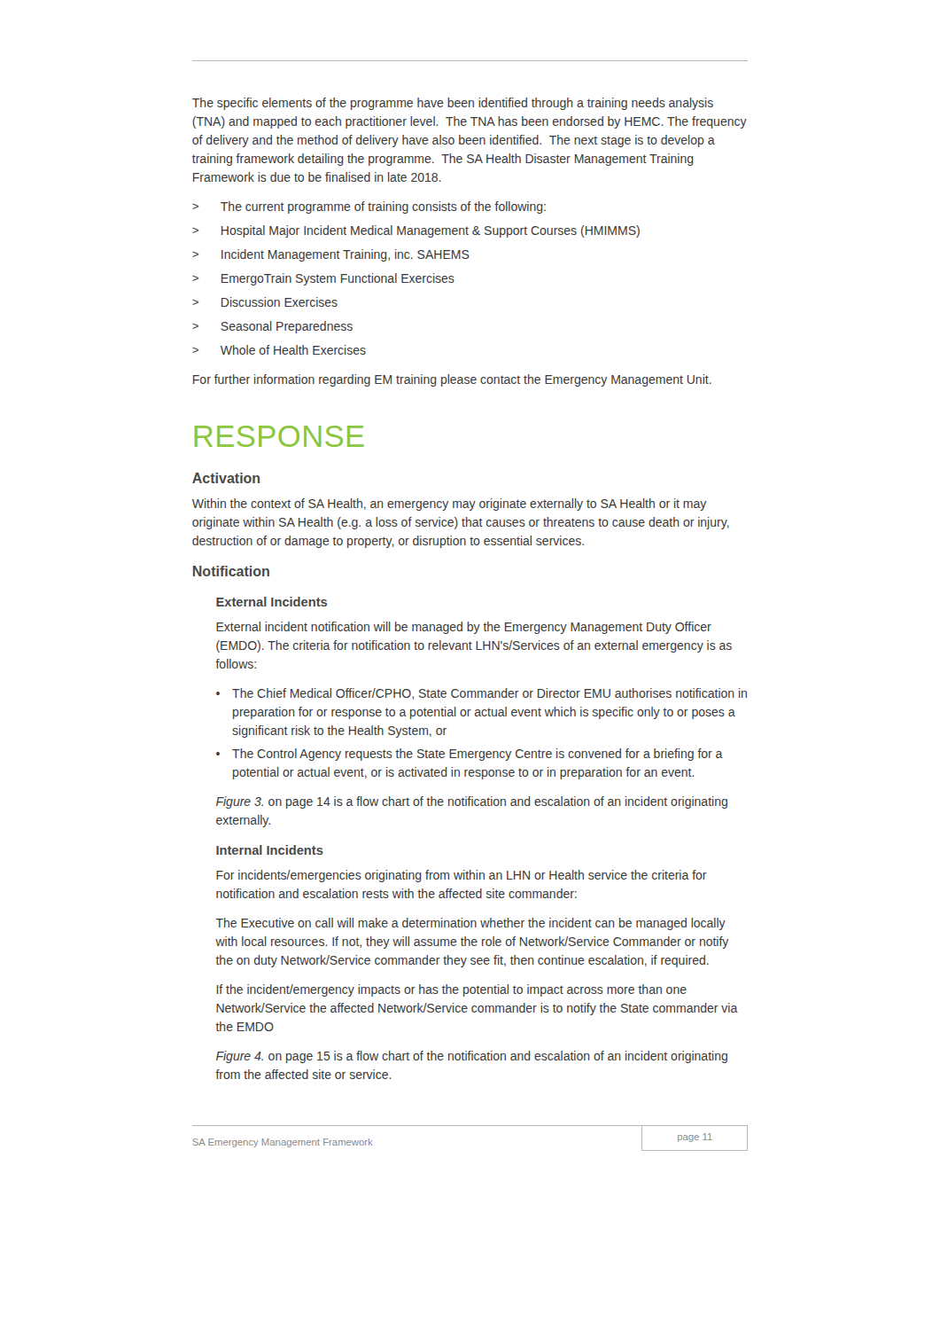The specific elements of the programme have been identified through a training needs analysis (TNA) and mapped to each practitioner level. The TNA has been endorsed by HEMC. The frequency of delivery and the method of delivery have also been identified. The next stage is to develop a training framework detailing the programme. The SA Health Disaster Management Training Framework is due to be finalised in late 2018.
The current programme of training consists of the following:
Hospital Major Incident Medical Management & Support Courses (HMIMMS)
Incident Management Training, inc. SAHEMS
EmergoTrain System Functional Exercises
Discussion Exercises
Seasonal Preparedness
Whole of Health Exercises
For further information regarding EM training please contact the Emergency Management Unit.
RESPONSE
Activation
Within the context of SA Health, an emergency may originate externally to SA Health or it may originate within SA Health (e.g. a loss of service) that causes or threatens to cause death or injury, destruction of or damage to property, or disruption to essential services.
Notification
External Incidents
External incident notification will be managed by the Emergency Management Duty Officer (EMDO). The criteria for notification to relevant LHN's/Services of an external emergency is as follows:
The Chief Medical Officer/CPHO, State Commander or Director EMU authorises notification in preparation for or response to a potential or actual event which is specific only to or poses a significant risk to the Health System, or
The Control Agency requests the State Emergency Centre is convened for a briefing for a potential or actual event, or is activated in response to or in preparation for an event.
Figure 3. on page 14 is a flow chart of the notification and escalation of an incident originating externally.
Internal Incidents
For incidents/emergencies originating from within an LHN or Health service the criteria for notification and escalation rests with the affected site commander:
The Executive on call will make a determination whether the incident can be managed locally with local resources. If not, they will assume the role of Network/Service Commander or notify the on duty Network/Service commander they see fit, then continue escalation, if required.
If the incident/emergency impacts or has the potential to impact across more than one Network/Service the affected Network/Service commander is to notify the State commander via the EMDO
Figure 4. on page 15 is a flow chart of the notification and escalation of an incident originating from the affected site or service.
SA Emergency Management Framework
page 11